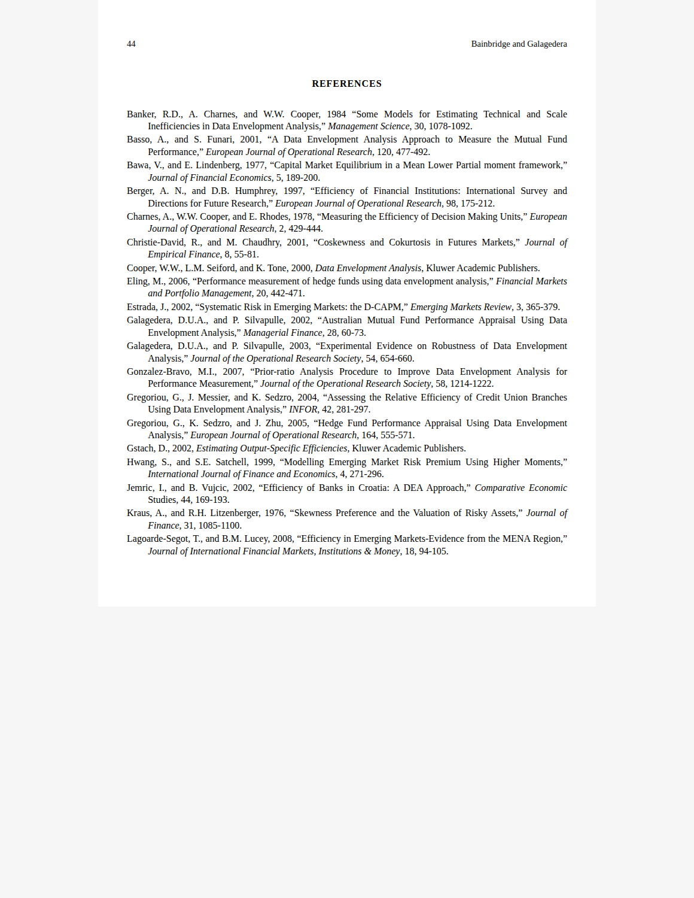44 Bainbridge and Galagedera
REFERENCES
Banker, R.D., A. Charnes, and W.W. Cooper, 1984 “Some Models for Estimating Technical and Scale Inefficiencies in Data Envelopment Analysis,” Management Science, 30, 1078-1092.
Basso, A., and S. Funari, 2001, “A Data Envelopment Analysis Approach to Measure the Mutual Fund Performance,” European Journal of Operational Research, 120, 477-492.
Bawa, V., and E. Lindenberg, 1977, “Capital Market Equilibrium in a Mean Lower Partial moment framework,” Journal of Financial Economics, 5, 189-200.
Berger, A. N., and D.B. Humphrey, 1997, “Efficiency of Financial Institutions: International Survey and Directions for Future Research,” European Journal of Operational Research, 98, 175-212.
Charnes, A., W.W. Cooper, and E. Rhodes, 1978, “Measuring the Efficiency of Decision Making Units,” European Journal of Operational Research, 2, 429-444.
Christie-David, R., and M. Chaudhry, 2001, “Coskewness and Cokurtosis in Futures Markets,” Journal of Empirical Finance, 8, 55-81.
Cooper, W.W., L.M. Seiford, and K. Tone, 2000, Data Envelopment Analysis, Kluwer Academic Publishers.
Eling, M., 2006, “Performance measurement of hedge funds using data envelopment analysis,” Financial Markets and Portfolio Management, 20, 442-471.
Estrada, J., 2002, “Systematic Risk in Emerging Markets: the D-CAPM,” Emerging Markets Review, 3, 365-379.
Galagedera, D.U.A., and P. Silvapulle, 2002, “Australian Mutual Fund Performance Appraisal Using Data Envelopment Analysis,” Managerial Finance, 28, 60-73.
Galagedera, D.U.A., and P. Silvapulle, 2003, “Experimental Evidence on Robustness of Data Envelopment Analysis,” Journal of the Operational Research Society, 54, 654-660.
Gonzalez-Bravo, M.I., 2007, “Prior-ratio Analysis Procedure to Improve Data Envelopment Analysis for Performance Measurement,” Journal of the Operational Research Society, 58, 1214-1222.
Gregoriou, G., J. Messier, and K. Sedzro, 2004, “Assessing the Relative Efficiency of Credit Union Branches Using Data Envelopment Analysis,” INFOR, 42, 281-297.
Gregoriou, G., K. Sedzro, and J. Zhu, 2005, “Hedge Fund Performance Appraisal Using Data Envelopment Analysis,” European Journal of Operational Research, 164, 555-571.
Gstach, D., 2002, Estimating Output-Specific Efficiencies, Kluwer Academic Publishers.
Hwang, S., and S.E. Satchell, 1999, “Modelling Emerging Market Risk Premium Using Higher Moments,” International Journal of Finance and Economics, 4, 271-296.
Jemric, I., and B. Vujcic, 2002, “Efficiency of Banks in Croatia: A DEA Approach,” Comparative Economic Studies, 44, 169-193.
Kraus, A., and R.H. Litzenberger, 1976, “Skewness Preference and the Valuation of Risky Assets,” Journal of Finance, 31, 1085-1100.
Lagoarde-Segot, T., and B.M. Lucey, 2008, “Efficiency in Emerging Markets-Evidence from the MENA Region,” Journal of International Financial Markets, Institutions & Money, 18, 94-105.